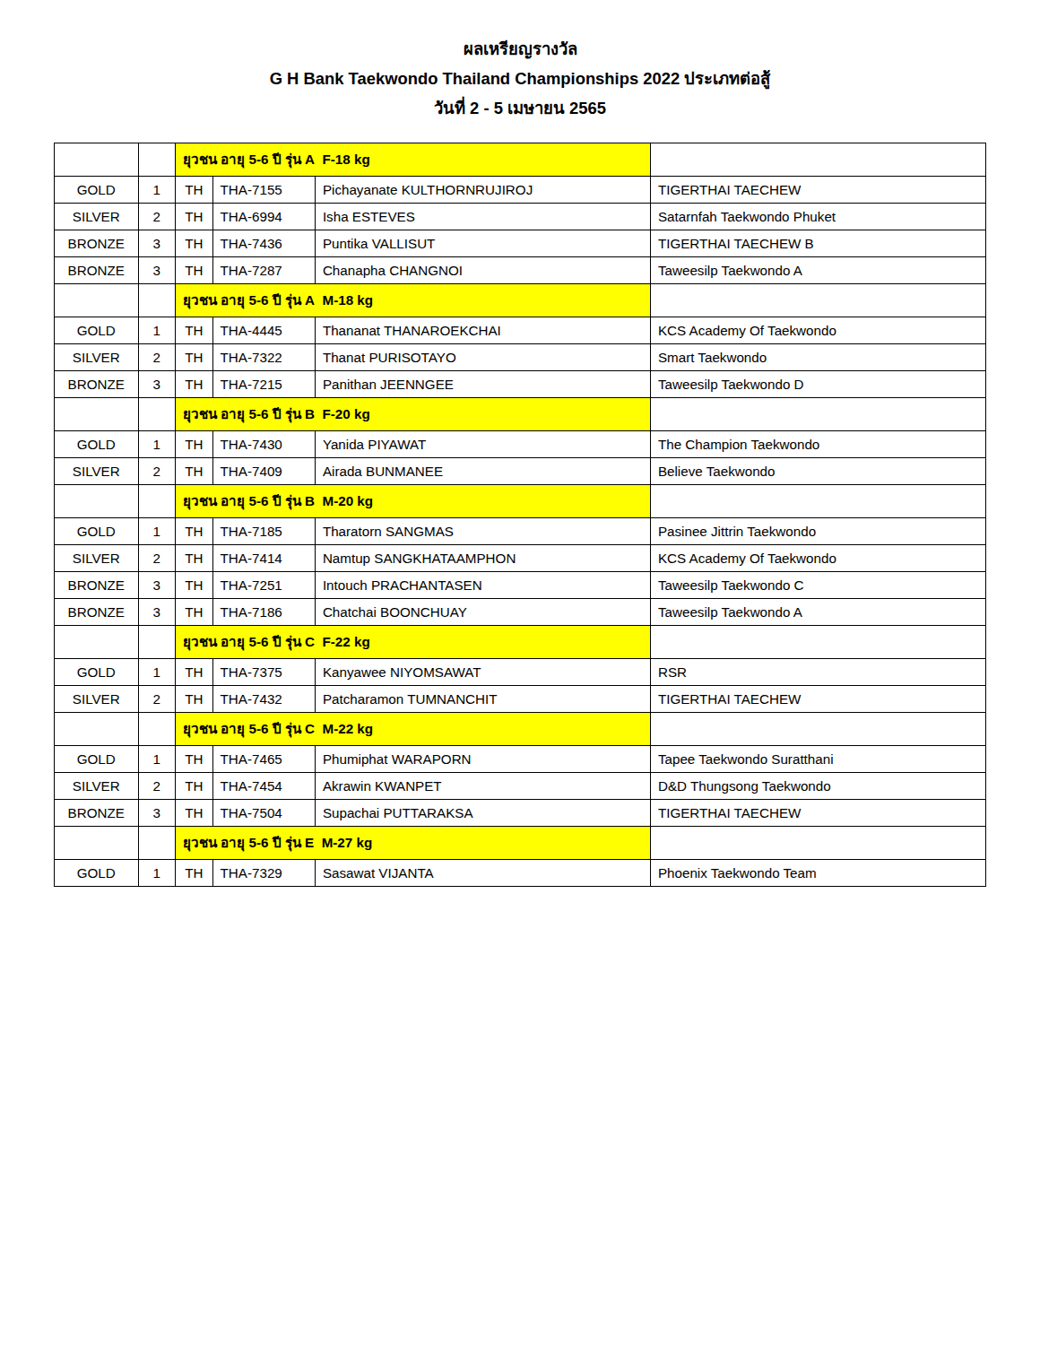ผลเหรียญรางวัล
G H Bank Taekwondo Thailand Championships 2022 ประเภทต่อสู้
วันที่ 2 - 5 เมษายน 2565
| | | ยุวชน อายุ 5-6 ปี รุ่น A F-18 kg | |
| GOLD | 1 | TH | THA-7155 | Pichayanate KULTHORNRUJIROJ | TIGERTHAI TAECHEW |
| SILVER | 2 | TH | THA-6994 | Isha ESTEVES | Satarnfah Taekwondo Phuket |
| BRONZE | 3 | TH | THA-7436 | Puntika VALLISUT | TIGERTHAI TAECHEW B |
| BRONZE | 3 | TH | THA-7287 | Chanapha CHANGNOI | Taweesilp Taekwondo A |
| | | ยุวชน อายุ 5-6 ปี รุ่น A M-18 kg | |
| GOLD | 1 | TH | THA-4445 | Thananat THANAROEKCHAI | KCS Academy Of Taekwondo |
| SILVER | 2 | TH | THA-7322 | Thanat PURISOTAYO | Smart Taekwondo |
| BRONZE | 3 | TH | THA-7215 | Panithan JEENNGEE | Taweesilp Taekwondo D |
| | | ยุวชน อายุ 5-6 ปี รุ่น B F-20 kg | |
| GOLD | 1 | TH | THA-7430 | Yanida PIYAWAT | The Champion Taekwondo |
| SILVER | 2 | TH | THA-7409 | Airada BUNMANEE | Believe Taekwondo |
| | | ยุวชน อายุ 5-6 ปี รุ่น B M-20 kg | |
| GOLD | 1 | TH | THA-7185 | Tharatorn SANGMAS | Pasinee Jittrin Taekwondo |
| SILVER | 2 | TH | THA-7414 | Namtup SANGKHATAAMPHON | KCS Academy Of Taekwondo |
| BRONZE | 3 | TH | THA-7251 | Intouch PRACHANTASEN | Taweesilp Taekwondo C |
| BRONZE | 3 | TH | THA-7186 | Chatchai BOONCHUAY | Taweesilp Taekwondo A |
| | | ยุวชน อายุ 5-6 ปี รุ่น C F-22 kg | |
| GOLD | 1 | TH | THA-7375 | Kanyawee NIYOMSAWAT | RSR |
| SILVER | 2 | TH | THA-7432 | Patcharamon TUMNANCHIT | TIGERTHAI TAECHEW |
| | | ยุวชน อายุ 5-6 ปี รุ่น C M-22 kg | |
| GOLD | 1 | TH | THA-7465 | Phumiphat WARAPORN | Tapee Taekwondo Suratthani |
| SILVER | 2 | TH | THA-7454 | Akrawin KWANPET | D&D Thungsong Taekwondo |
| BRONZE | 3 | TH | THA-7504 | Supachai PUTTARAKSA | TIGERTHAI TAECHEW |
| | | ยุวชน อายุ 5-6 ปี รุ่น E M-27 kg | |
| GOLD | 1 | TH | THA-7329 | Sasawat VIJANTA | Phoenix Taekwondo Team |